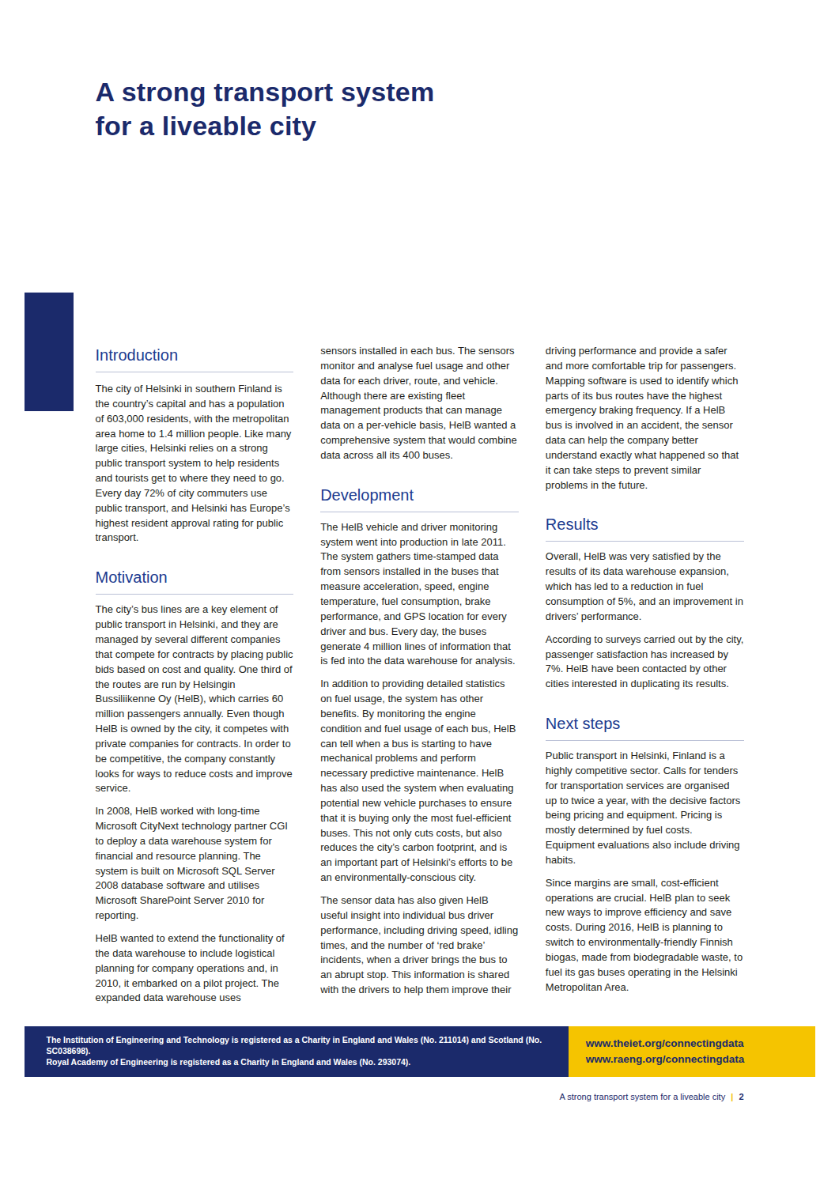A strong transport system
for a liveable city
Introduction
The city of Helsinki in southern Finland is the country’s capital and has a population of 603,000 residents, with the metropolitan area home to 1.4 million people. Like many large cities, Helsinki relies on a strong public transport system to help residents and tourists get to where they need to go. Every day 72% of city commuters use public transport, and Helsinki has Europe’s highest resident approval rating for public transport.
Motivation
The city’s bus lines are a key element of public transport in Helsinki, and they are managed by several different companies that compete for contracts by placing public bids based on cost and quality. One third of the routes are run by Helsingin Bussiliikenne Oy (HelB), which carries 60 million passengers annually. Even though HelB is owned by the city, it competes with private companies for contracts. In order to be competitive, the company constantly looks for ways to reduce costs and improve service.
In 2008, HelB worked with long-time Microsoft CityNext technology partner CGI to deploy a data warehouse system for financial and resource planning. The system is built on Microsoft SQL Server 2008 database software and utilises Microsoft SharePoint Server 2010 for reporting.
HelB wanted to extend the functionality of the data warehouse to include logistical planning for company operations and, in 2010, it embarked on a pilot project. The expanded data warehouse uses
sensors installed in each bus. The sensors monitor and analyse fuel usage and other data for each driver, route, and vehicle. Although there are existing fleet management products that can manage data on a per-vehicle basis, HelB wanted a comprehensive system that would combine data across all its 400 buses.
Development
The HelB vehicle and driver monitoring system went into production in late 2011. The system gathers time-stamped data from sensors installed in the buses that measure acceleration, speed, engine temperature, fuel consumption, brake performance, and GPS location for every driver and bus. Every day, the buses generate 4 million lines of information that is fed into the data warehouse for analysis.
In addition to providing detailed statistics on fuel usage, the system has other benefits. By monitoring the engine condition and fuel usage of each bus, HelB can tell when a bus is starting to have mechanical problems and perform necessary predictive maintenance. HelB has also used the system when evaluating potential new vehicle purchases to ensure that it is buying only the most fuel-efficient buses. This not only cuts costs, but also reduces the city’s carbon footprint, and is an important part of Helsinki’s efforts to be an environmentally-conscious city.
The sensor data has also given HelB useful insight into individual bus driver performance, including driving speed, idling times, and the number of ‘red brake’ incidents, when a driver brings the bus to an abrupt stop. This information is shared with the drivers to help them improve their
driving performance and provide a safer and more comfortable trip for passengers. Mapping software is used to identify which parts of its bus routes have the highest emergency braking frequency. If a HelB bus is involved in an accident, the sensor data can help the company better understand exactly what happened so that it can take steps to prevent similar problems in the future.
Results
Overall, HelB was very satisfied by the results of its data warehouse expansion, which has led to a reduction in fuel consumption of 5%, and an improvement in drivers’ performance.
According to surveys carried out by the city, passenger satisfaction has increased by 7%. HelB have been contacted by other cities interested in duplicating its results.
Next steps
Public transport in Helsinki, Finland is a highly competitive sector. Calls for tenders for transportation services are organised up to twice a year, with the decisive factors being pricing and equipment. Pricing is mostly determined by fuel costs. Equipment evaluations also include driving habits.
Since margins are small, cost-efficient operations are crucial. HelB plan to seek new ways to improve efficiency and save costs. During 2016, HelB is planning to switch to environmentally-friendly Finnish biogas, made from biodegradable waste, to fuel its gas buses operating in the Helsinki Metropolitan Area.
The Institution of Engineering and Technology is registered as a Charity in England and Wales (No. 211014) and Scotland (No. SC038698).
Royal Academy of Engineering is registered as a Charity in England and Wales (No. 293074).
www.theiet.org/connectingdata www.raeng.org/connectingdata
A strong transport system for a liveable city | 2